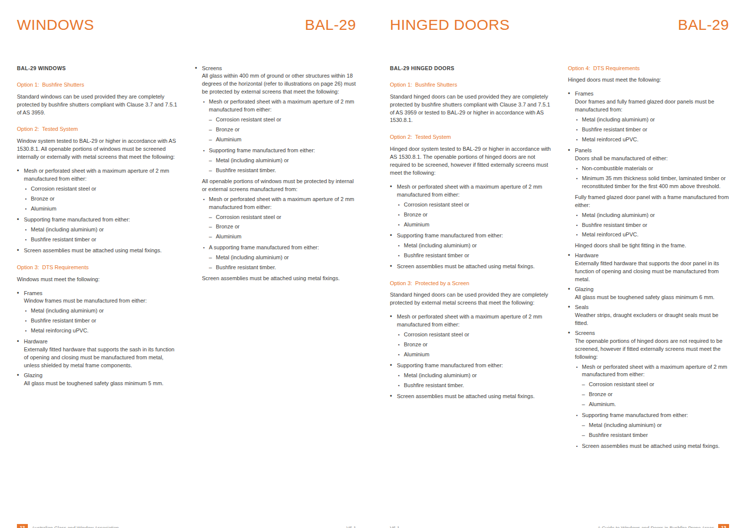Windows
BAL-29
BAL-29 Windows
Option 1: Bushfire Shutters
Standard windows can be used provided they are completely protected by bushfire shutters compliant with Clause 3.7 and 7.5.1 of AS 3959.
Option 2: Tested System
Window system tested to BAL-29 or higher in accordance with AS 1530.8.1. All openable portions of windows must be screened internally or externally with metal screens that meet the following:
Mesh or perforated sheet with a maximum aperture of 2 mm manufactured from either:
Corrosion resistant steel or
Bronze or
Aluminium
Supporting frame manufactured from either:
Metal (including aluminium) or
Bushfire resistant timber or
Screen assemblies must be attached using metal fixings.
Option 3: DTS Requirements
Windows must meet the following:
Frames
Window frames must be manufactured from either:
Metal (including aluminium) or
Bushfire resistant timber or
Metal reinforcing uPVC.
Hardware
Externally fitted hardware that supports the sash in its function of opening and closing must be manufactured from metal, unless shielded by metal frame components.
Glazing
All glass must be toughened safety glass minimum 5 mm.
Screens
All glass within 400 mm of ground or other structures within 18 degrees of the horizontal (refer to illustrations on page 26) must be protected by external screens that meet the following:
Mesh or perforated sheet with a maximum aperture of 2 mm manufactured from either:
Corrosion resistant steel or
Bronze or
Aluminium
Supporting frame manufactured from either:
Metal (including aluminium) or
Bushfire resistant timber.
All openable portions of windows must be protected by internal or external screens manufactured from:
Mesh or perforated sheet with a maximum aperture of 2 mm manufactured from either:
Corrosion resistant steel or
Bronze or
Aluminium
A supporting frame manufactured from either:
Metal (including aluminium) or
Bushfire resistant timber.
Screen assemblies must be attached using metal fixings.
12 Australian Glass and Window Association
V6.1
Hinged Doors
BAL-29
BAL-29 Hinged Doors
Option 1: Bushfire Shutters
Standard hinged doors can be used provided they are completely protected by bushfire shutters compliant with Clause 3.7 and 7.5.1 of AS 3959 or tested to BAL-29 or higher in accordance with AS 1530.8.1.
Option 2: Tested System
Hinged door system tested to BAL-29 or higher in accordance with AS 1530.8.1. The openable portions of hinged doors are not required to be screened, however if fitted externally screens must meet the following:
Mesh or perforated sheet with a maximum aperture of 2 mm manufactured from either:
Corrosion resistant steel or
Bronze or
Aluminium
Supporting frame manufactured from either:
Metal (including aluminium) or
Bushfire resistant timber or
Screen assemblies must be attached using metal fixings.
Option 3: Protected by a Screen
Standard hinged doors can be used provided they are completely protected by external metal screens that meet the following:
Mesh or perforated sheet with a maximum aperture of 2 mm manufactured from either:
Corrosion resistant steel or
Bronze or
Aluminium
Supporting frame manufactured from either:
Metal (including aluminium) or
Bushfire resistant timber.
Screen assemblies must be attached using metal fixings.
Option 4: DTS Requirements
Hinged doors must meet the following:
Frames
Door frames and fully framed glazed door panels must be manufactured from:
Metal (including aluminium) or
Bushfire resistant timber or
Metal reinforced uPVC.
Panels
Doors shall be manufactured of either:
Non-combustible materials or
Minimum 35 mm thickness solid timber, laminated timber or reconstituted timber for the first 400 mm above threshold.
Fully framed glazed door panel with a frame manufactured from either:
Metal (including aluminium) or
Bushfire resistant timber or
Metal reinforced uPVC.
Hinged doors shall be tight fitting in the frame.
Hardware
Externally fitted hardware that supports the door panel in its function of opening and closing must be manufactured from metal.
Glazing
All glass must be toughened safety glass minimum 6 mm.
Seals
Weather strips, draught excluders or draught seals must be fitted.
Screens
The openable portions of hinged doors are not required to be screened, however if fitted externally screens must meet the following:
Mesh or perforated sheet with a maximum aperture of 2 mm manufactured from either:
Corrosion resistant steel or
Bronze or
Aluminium.
Supporting frame manufactured from either:
Metal (including aluminium) or
Bushfire resistant timber
Screen assemblies must be attached using metal fixings.
V6.1
A Guide to Windows and Doors in Bushfire Prone Areas 13